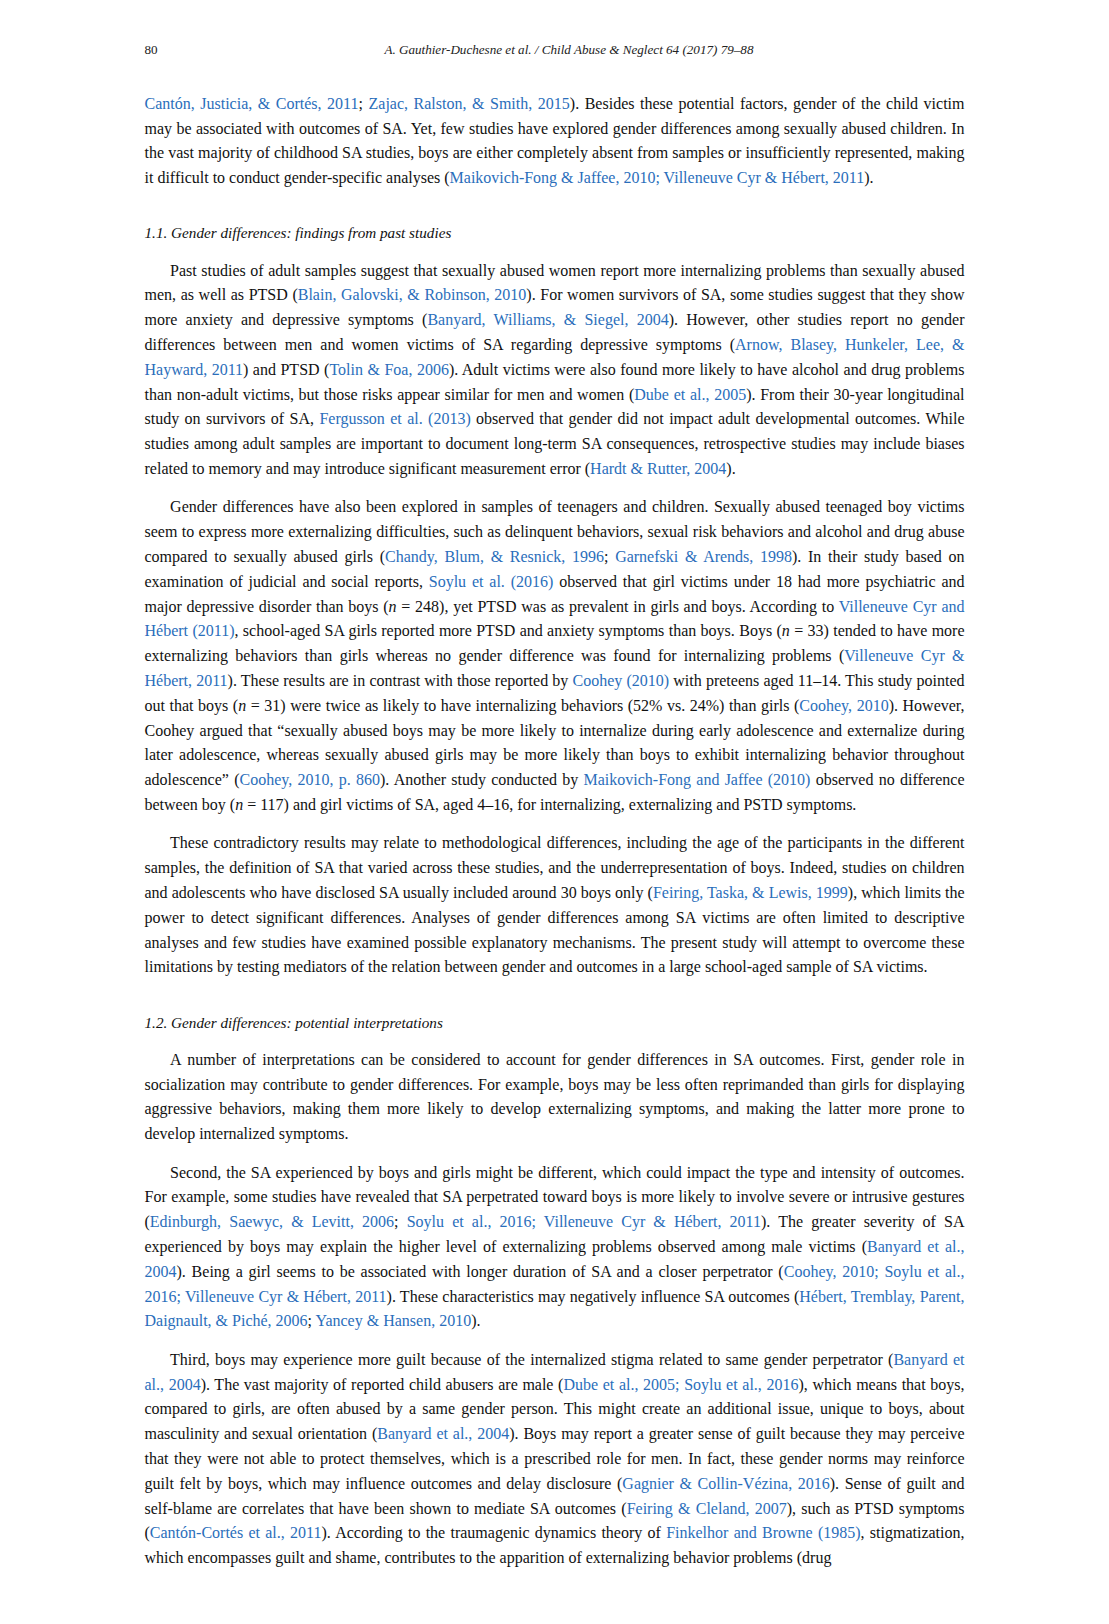80 A. Gauthier-Duchesne et al. / Child Abuse & Neglect 64 (2017) 79–88
Cantón, Justicia, & Cortés, 2011; Zajac, Ralston, & Smith, 2015). Besides these potential factors, gender of the child victim may be associated with outcomes of SA. Yet, few studies have explored gender differences among sexually abused children. In the vast majority of childhood SA studies, boys are either completely absent from samples or insufficiently represented, making it difficult to conduct gender-specific analyses (Maikovich-Fong & Jaffee, 2010; Villeneuve Cyr & Hébert, 2011).
1.1. Gender differences: findings from past studies
Past studies of adult samples suggest that sexually abused women report more internalizing problems than sexually abused men, as well as PTSD (Blain, Galovski, & Robinson, 2010). For women survivors of SA, some studies suggest that they show more anxiety and depressive symptoms (Banyard, Williams, & Siegel, 2004). However, other studies report no gender differences between men and women victims of SA regarding depressive symptoms (Arnow, Blasey, Hunkeler, Lee, & Hayward, 2011) and PTSD (Tolin & Foa, 2006). Adult victims were also found more likely to have alcohol and drug problems than non-adult victims, but those risks appear similar for men and women (Dube et al., 2005). From their 30-year longitudinal study on survivors of SA, Fergusson et al. (2013) observed that gender did not impact adult developmental outcomes. While studies among adult samples are important to document long-term SA consequences, retrospective studies may include biases related to memory and may introduce significant measurement error (Hardt & Rutter, 2004).
Gender differences have also been explored in samples of teenagers and children. Sexually abused teenaged boy victims seem to express more externalizing difficulties, such as delinquent behaviors, sexual risk behaviors and alcohol and drug abuse compared to sexually abused girls (Chandy, Blum, & Resnick, 1996; Garnefski & Arends, 1998). In their study based on examination of judicial and social reports, Soylu et al. (2016) observed that girl victims under 18 had more psychiatric and major depressive disorder than boys (n = 248), yet PTSD was as prevalent in girls and boys. According to Villeneuve Cyr and Hébert (2011), school-aged SA girls reported more PTSD and anxiety symptoms than boys. Boys (n = 33) tended to have more externalizing behaviors than girls whereas no gender difference was found for internalizing problems (Villeneuve Cyr & Hébert, 2011). These results are in contrast with those reported by Coohey (2010) with preteens aged 11–14. This study pointed out that boys (n = 31) were twice as likely to have internalizing behaviors (52% vs. 24%) than girls (Coohey, 2010). However, Coohey argued that “sexually abused boys may be more likely to internalize during early adolescence and externalize during later adolescence, whereas sexually abused girls may be more likely than boys to exhibit internalizing behavior throughout adolescence” (Coohey, 2010, p. 860). Another study conducted by Maikovich-Fong and Jaffee (2010) observed no difference between boy (n = 117) and girl victims of SA, aged 4–16, for internalizing, externalizing and PSTD symptoms.
These contradictory results may relate to methodological differences, including the age of the participants in the different samples, the definition of SA that varied across these studies, and the underrepresentation of boys. Indeed, studies on children and adolescents who have disclosed SA usually included around 30 boys only (Feiring, Taska, & Lewis, 1999), which limits the power to detect significant differences. Analyses of gender differences among SA victims are often limited to descriptive analyses and few studies have examined possible explanatory mechanisms. The present study will attempt to overcome these limitations by testing mediators of the relation between gender and outcomes in a large school-aged sample of SA victims.
1.2. Gender differences: potential interpretations
A number of interpretations can be considered to account for gender differences in SA outcomes. First, gender role in socialization may contribute to gender differences. For example, boys may be less often reprimanded than girls for displaying aggressive behaviors, making them more likely to develop externalizing symptoms, and making the latter more prone to develop internalized symptoms.
Second, the SA experienced by boys and girls might be different, which could impact the type and intensity of outcomes. For example, some studies have revealed that SA perpetrated toward boys is more likely to involve severe or intrusive gestures (Edinburgh, Saewyc, & Levitt, 2006; Soylu et al., 2016; Villeneuve Cyr & Hébert, 2011). The greater severity of SA experienced by boys may explain the higher level of externalizing problems observed among male victims (Banyard et al., 2004). Being a girl seems to be associated with longer duration of SA and a closer perpetrator (Coohey, 2010; Soylu et al., 2016; Villeneuve Cyr & Hébert, 2011). These characteristics may negatively influence SA outcomes (Hébert, Tremblay, Parent, Daignault, & Piché, 2006; Yancey & Hansen, 2010).
Third, boys may experience more guilt because of the internalized stigma related to same gender perpetrator (Banyard et al., 2004). The vast majority of reported child abusers are male (Dube et al., 2005; Soylu et al., 2016), which means that boys, compared to girls, are often abused by a same gender person. This might create an additional issue, unique to boys, about masculinity and sexual orientation (Banyard et al., 2004). Boys may report a greater sense of guilt because they may perceive that they were not able to protect themselves, which is a prescribed role for men. In fact, these gender norms may reinforce guilt felt by boys, which may influence outcomes and delay disclosure (Gagnier & Collin-Vézina, 2016). Sense of guilt and self-blame are correlates that have been shown to mediate SA outcomes (Feiring & Cleland, 2007), such as PTSD symptoms (Cantón-Cortés et al., 2011). According to the traumagenic dynamics theory of Finkelhor and Browne (1985), stigmatization, which encompasses guilt and shame, contributes to the apparition of externalizing behavior problems (drug